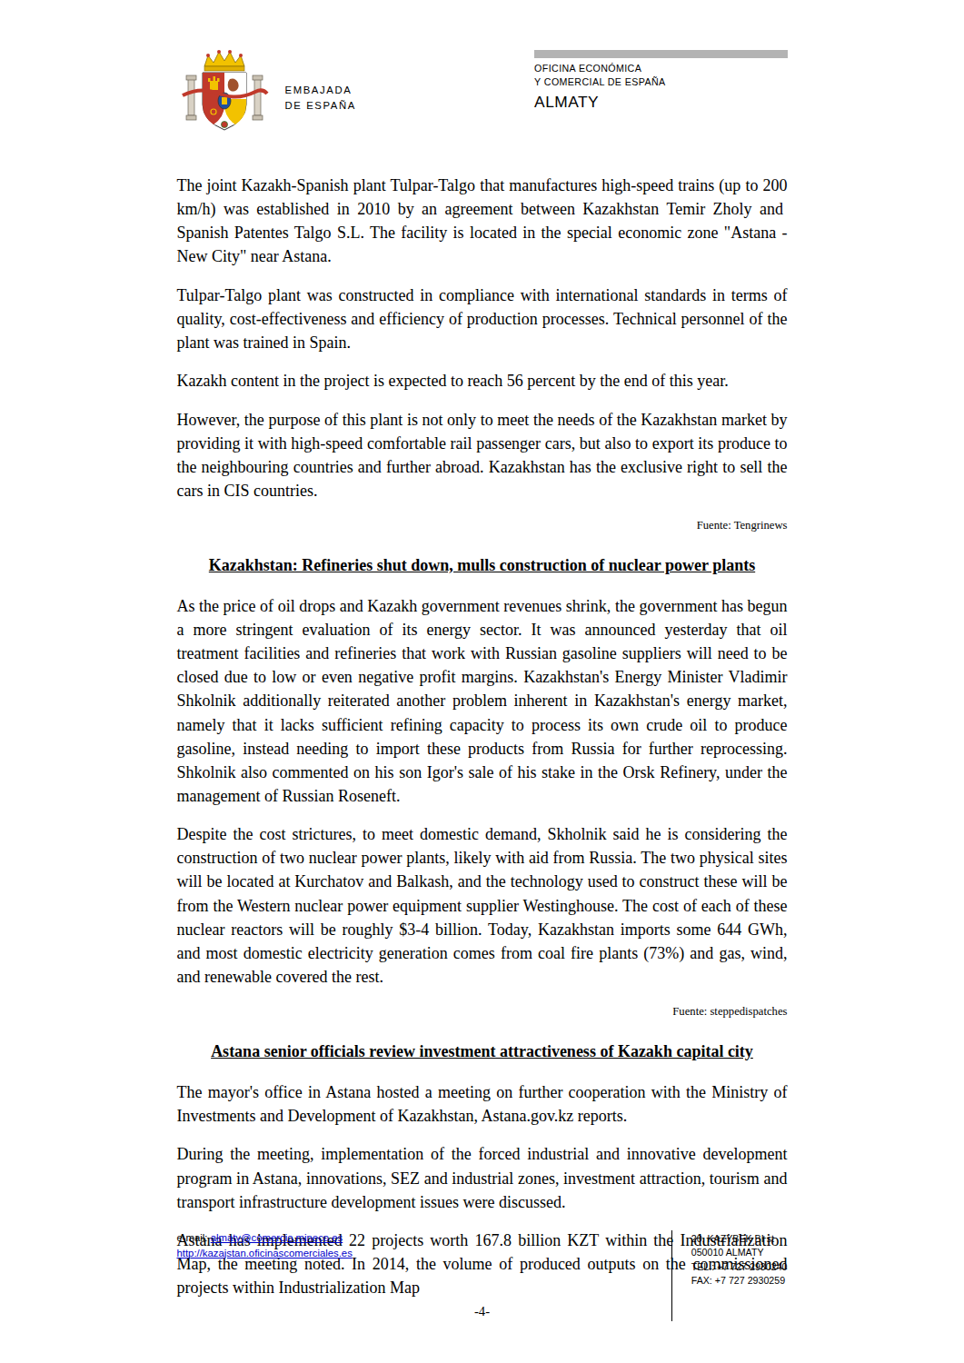EMBAJADA
DE ESPAÑA
OFICINA ECONÓMICA
Y COMERCIAL DE ESPAÑA
ALMATY
The joint Kazakh-Spanish plant Tulpar-Talgo that manufactures high-speed trains (up to 200 km/h) was established in 2010 by an agreement between Kazakhstan Temir Zholy and Spanish Patentes Talgo S.L. The facility is located in the special economic zone "Astana - New City" near Astana.
Tulpar-Talgo plant was constructed in compliance with international standards in terms of quality, cost-effectiveness and efficiency of production processes. Technical personnel of the plant was trained in Spain.
Kazakh content in the project is expected to reach 56 percent by the end of this year.
However, the purpose of this plant is not only to meet the needs of the Kazakhstan market by providing it with high-speed comfortable rail passenger cars, but also to export its produce to the neighbouring countries and further abroad. Kazakhstan has the exclusive right to sell the cars in CIS countries.
Fuente: Tengrinews
Kazakhstan: Refineries shut down, mulls construction of nuclear power plants
As the price of oil drops and Kazakh government revenues shrink, the government has begun a more stringent evaluation of its energy sector. It was announced yesterday that oil treatment facilities and refineries that work with Russian gasoline suppliers will need to be closed due to low or even negative profit margins. Kazakhstan's Energy Minister Vladimir Shkolnik additionally reiterated another problem inherent in Kazakhstan's energy market, namely that it lacks sufficient refining capacity to process its own crude oil to produce gasoline, instead needing to import these products from Russia for further reprocessing. Shkolnik also commented on his son Igor's sale of his stake in the Orsk Refinery, under the management of Russian Roseneft.
Despite the cost strictures, to meet domestic demand, Skholnik said he is considering the construction of two nuclear power plants, likely with aid from Russia. The two physical sites will be located at Kurchatov and Balkash, and the technology used to construct these will be from the Western nuclear power equipment supplier Westinghouse. The cost of each of these nuclear reactors will be roughly $3-4 billion. Today, Kazakhstan imports some 644 GWh, and most domestic electricity generation comes from coal fire plants (73%) and gas, wind, and renewable covered the rest.
Fuente: steppedispatches
Astana senior officials review investment attractiveness of Kazakh capital city
The mayor's office in Astana hosted a meeting on further cooperation with the Ministry of Investments and Development of Kazakhstan, Astana.gov.kz reports.
During the meeting, implementation of the forced industrial and innovative development program in Astana, innovations, SEZ and industrial zones, investment attraction, tourism and transport infrastructure development issues were discussed.
Astana has implemented 22 projects worth 167.8 billion KZT within the Industrialization Map, the meeting noted. In 2014, the volume of produced outputs on the commissioned projects within Industrialization Map
e-mail: almaty@comercio.mineco.es
http://kazajstan.oficinascomerciales.es
20, KAZYBEK BI st
050010 ALMATY
TEL.: +7 727 2930240
FAX: +7 727 2930259
-4-